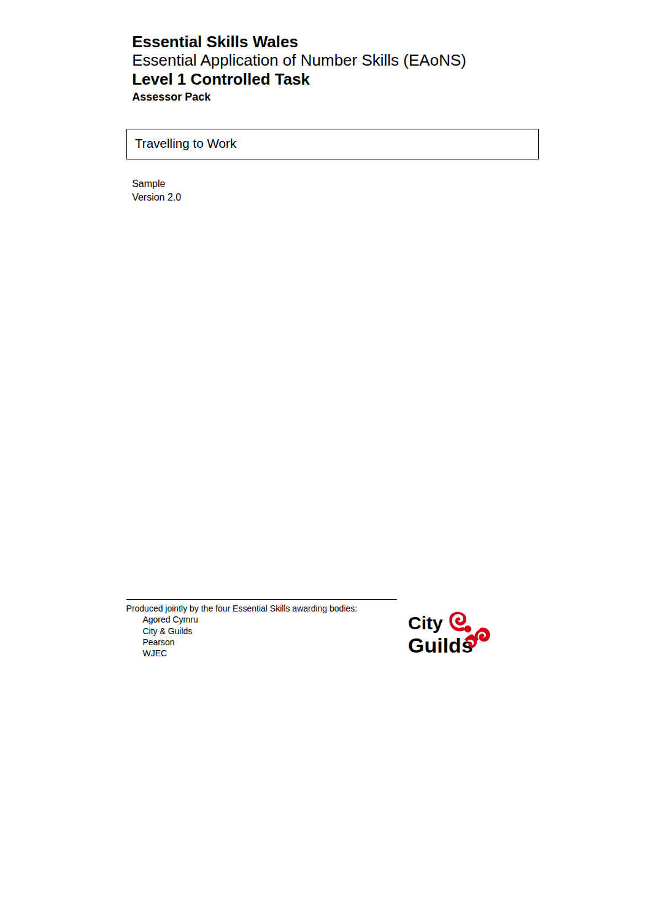Essential Skills Wales
Essential Application of Number Skills (EAoNS)
Level 1 Controlled Task
Assessor Pack
Travelling to Work
Sample
Version 2.0
Produced jointly by the four Essential Skills awarding bodies: Agored Cymru City & Guilds Pearson WJEC
City Guilds